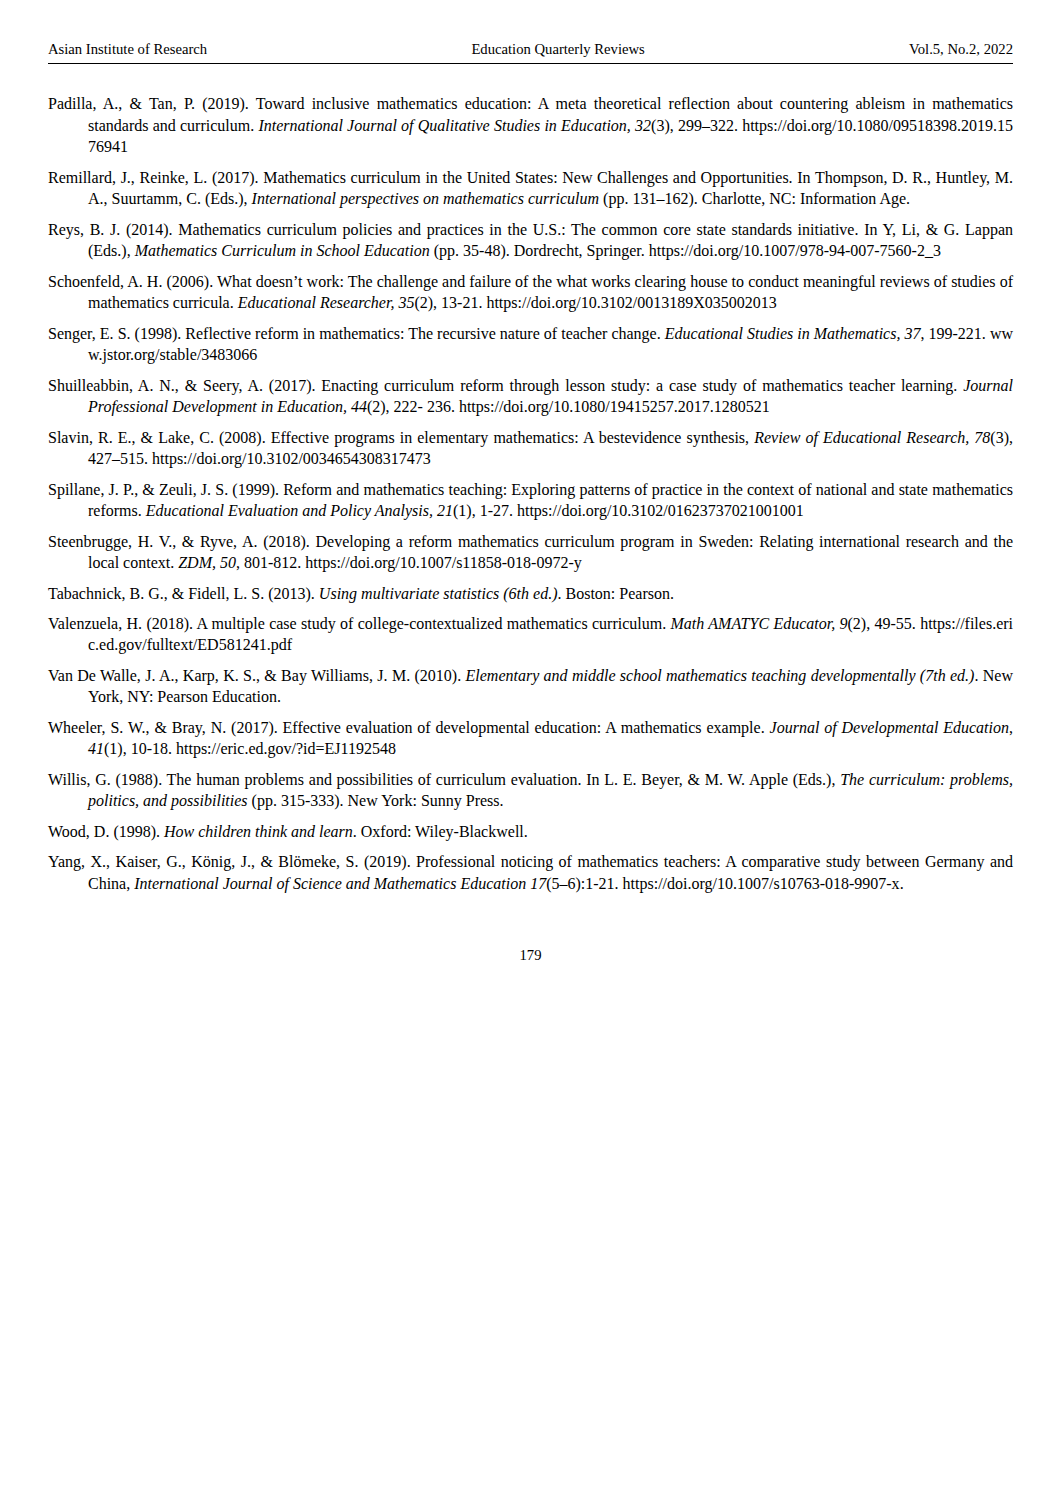Asian Institute of Research Education Quarterly Reviews Vol.5, No.2, 2022
Padilla, A., & Tan, P. (2019). Toward inclusive mathematics education: A meta theoretical reflection about countering ableism in mathematics standards and curriculum. International Journal of Qualitative Studies in Education, 32(3), 299–322. https://doi.org/10.1080/09518398.2019.1576941
Remillard, J., Reinke, L. (2017). Mathematics curriculum in the United States: New Challenges and Opportunities. In Thompson, D. R., Huntley, M. A., Suurtamm, C. (Eds.), International perspectives on mathematics curriculum (pp. 131–162). Charlotte, NC: Information Age.
Reys, B. J. (2014). Mathematics curriculum policies and practices in the U.S.: The common core state standards initiative. In Y, Li, & G. Lappan (Eds.), Mathematics Curriculum in School Education (pp. 35-48). Dordrecht, Springer. https://doi.org/10.1007/978-94-007-7560-2_3
Schoenfeld, A. H. (2006). What doesn’t work: The challenge and failure of the what works clearing house to conduct meaningful reviews of studies of mathematics curricula. Educational Researcher, 35(2), 13-21. https://doi.org/10.3102/0013189X035002013
Senger, E. S. (1998). Reflective reform in mathematics: The recursive nature of teacher change. Educational Studies in Mathematics, 37, 199-221. www.jstor.org/stable/3483066
Shuilleabbin, A. N., & Seery, A. (2017). Enacting curriculum reform through lesson study: a case study of mathematics teacher learning. Journal Professional Development in Education, 44(2), 222- 236. https://doi.org/10.1080/19415257.2017.1280521
Slavin, R. E., & Lake, C. (2008). Effective programs in elementary mathematics: A bestevidence synthesis, Review of Educational Research, 78(3), 427–515. https://doi.org/10.3102/0034654308317473
Spillane, J. P., & Zeuli, J. S. (1999). Reform and mathematics teaching: Exploring patterns of practice in the context of national and state mathematics reforms. Educational Evaluation and Policy Analysis, 21(1), 1-27. https://doi.org/10.3102/01623737021001001
Steenbrugge, H. V., & Ryve, A. (2018). Developing a reform mathematics curriculum program in Sweden: Relating international research and the local context. ZDM, 50, 801-812. https://doi.org/10.1007/s11858-018-0972-y
Tabachnick, B. G., & Fidell, L. S. (2013). Using multivariate statistics (6th ed.). Boston: Pearson.
Valenzuela, H. (2018). A multiple case study of college-contextualized mathematics curriculum. Math AMATYC Educator, 9(2), 49-55. https://files.eric.ed.gov/fulltext/ED581241.pdf
Van De Walle, J. A., Karp, K. S., & Bay Williams, J. M. (2010). Elementary and middle school mathematics teaching developmentally (7th ed.). New York, NY: Pearson Education.
Wheeler, S. W., & Bray, N. (2017). Effective evaluation of developmental education: A mathematics example. Journal of Developmental Education, 41(1), 10-18. https://eric.ed.gov/?id=EJ1192548
Willis, G. (1988). The human problems and possibilities of curriculum evaluation. In L. E. Beyer, & M. W. Apple (Eds.), The curriculum: problems, politics, and possibilities (pp. 315-333). New York: Sunny Press.
Wood, D. (1998). How children think and learn. Oxford: Wiley-Blackwell.
Yang, X., Kaiser, G., König, J., & Blömeke, S. (2019). Professional noticing of mathematics teachers: A comparative study between Germany and China, International Journal of Science and Mathematics Education 17(5–6):1-21. https://doi.org/10.1007/s10763-018-9907-x.
179